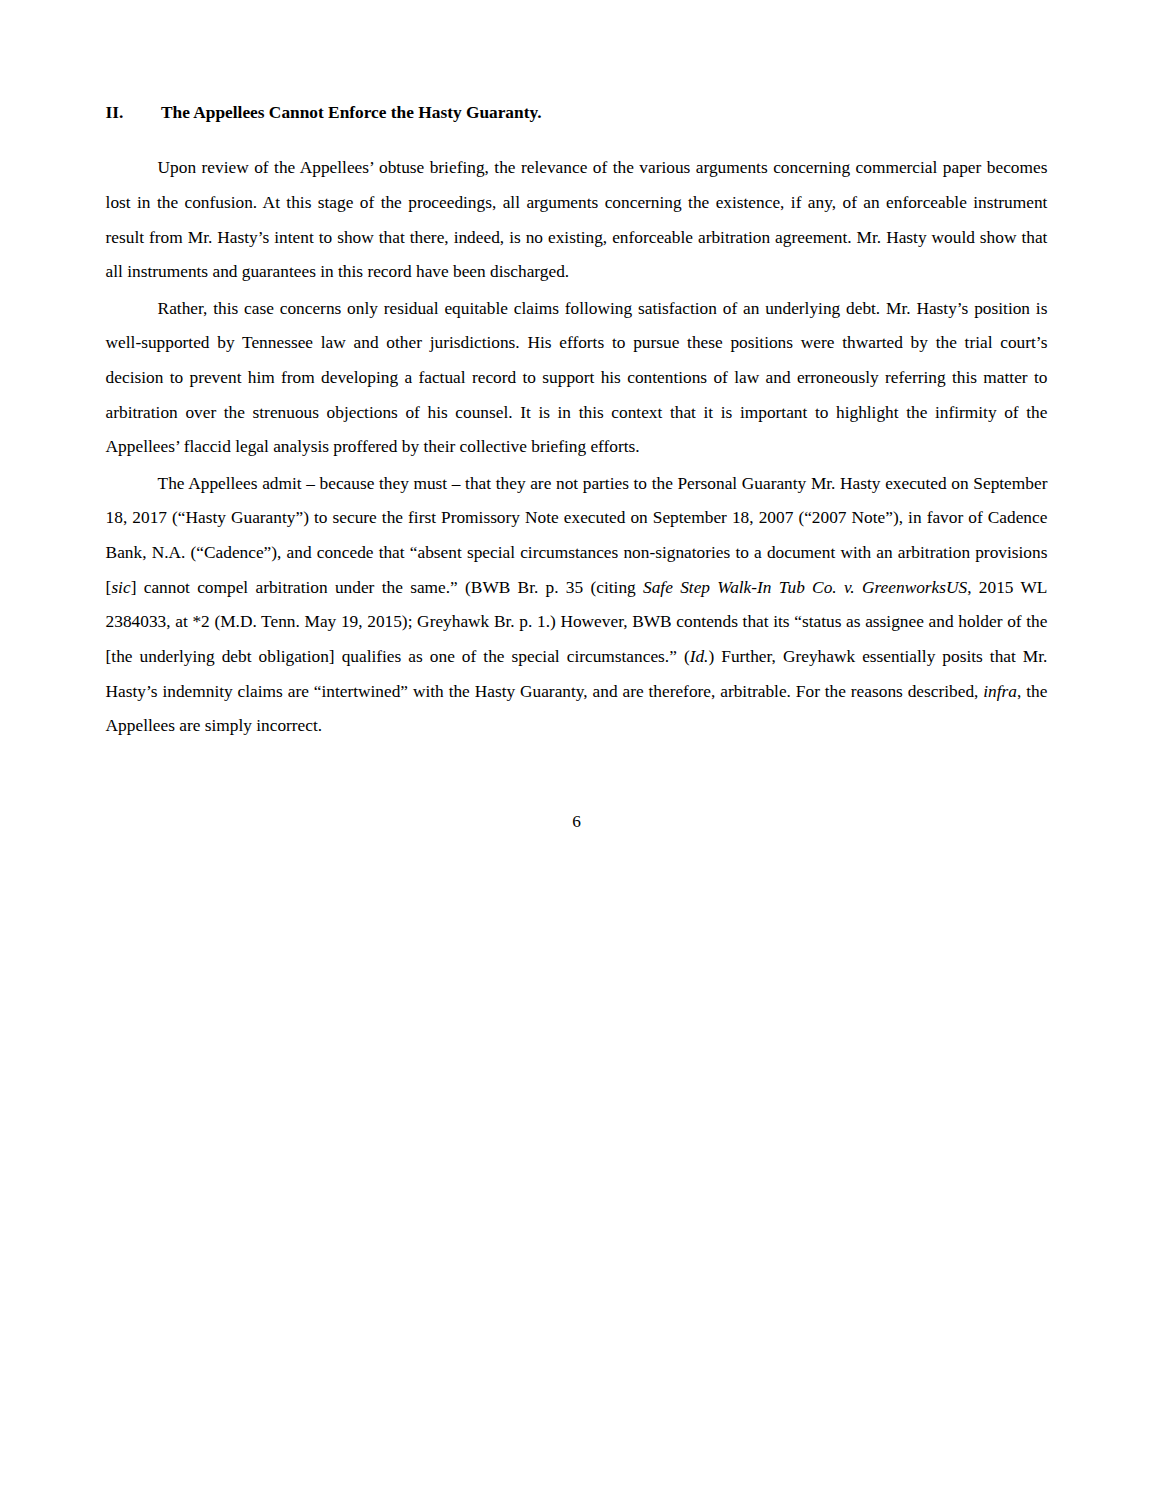II. The Appellees Cannot Enforce the Hasty Guaranty.
Upon review of the Appellees’ obtuse briefing, the relevance of the various arguments concerning commercial paper becomes lost in the confusion. At this stage of the proceedings, all arguments concerning the existence, if any, of an enforceable instrument result from Mr. Hasty’s intent to show that there, indeed, is no existing, enforceable arbitration agreement. Mr. Hasty would show that all instruments and guarantees in this record have been discharged.
Rather, this case concerns only residual equitable claims following satisfaction of an underlying debt. Mr. Hasty’s position is well-supported by Tennessee law and other jurisdictions. His efforts to pursue these positions were thwarted by the trial court’s decision to prevent him from developing a factual record to support his contentions of law and erroneously referring this matter to arbitration over the strenuous objections of his counsel. It is in this context that it is important to highlight the infirmity of the Appellees’ flaccid legal analysis proffered by their collective briefing efforts.
The Appellees admit – because they must – that they are not parties to the Personal Guaranty Mr. Hasty executed on September 18, 2017 (“Hasty Guaranty”) to secure the first Promissory Note executed on September 18, 2007 (“2007 Note”), in favor of Cadence Bank, N.A. (“Cadence”), and concede that “absent special circumstances non-signatories to a document with an arbitration provisions [sic] cannot compel arbitration under the same.” (BWB Br. p. 35 (citing Safe Step Walk-In Tub Co. v. GreenworksUS, 2015 WL 2384033, at *2 (M.D. Tenn. May 19, 2015); Greyhawk Br. p. 1.) However, BWB contends that its “status as assignee and holder of the [the underlying debt obligation] qualifies as one of the special circumstances.” (Id.) Further, Greyhawk essentially posits that Mr. Hasty’s indemnity claims are “intertwined” with the Hasty Guaranty, and are therefore, arbitrable. For the reasons described, infra, the Appellees are simply incorrect.
6